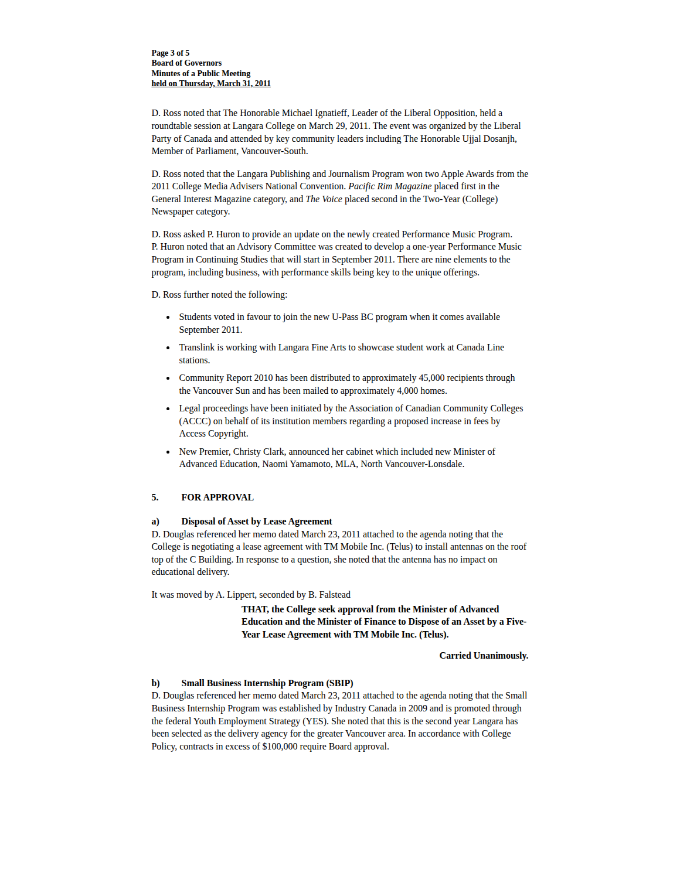Page 3 of 5
Board of Governors
Minutes of a Public Meeting
held on Thursday, March 31, 2011
D. Ross noted that The Honorable Michael Ignatieff, Leader of the Liberal Opposition, held a roundtable session at Langara College on March 29, 2011. The event was organized by the Liberal Party of Canada and attended by key community leaders including The Honorable Ujjal Dosanjh, Member of Parliament, Vancouver-South.
D. Ross noted that the Langara Publishing and Journalism Program won two Apple Awards from the 2011 College Media Advisers National Convention. Pacific Rim Magazine placed first in the General Interest Magazine category, and The Voice placed second in the Two-Year (College) Newspaper category.
D. Ross asked P. Huron to provide an update on the newly created Performance Music Program.
P. Huron noted that an Advisory Committee was created to develop a one-year Performance Music Program in Continuing Studies that will start in September 2011. There are nine elements to the program, including business, with performance skills being key to the unique offerings.
D. Ross further noted the following:
Students voted in favour to join the new U-Pass BC program when it comes available September 2011.
Translink is working with Langara Fine Arts to showcase student work at Canada Line stations.
Community Report 2010 has been distributed to approximately 45,000 recipients through the Vancouver Sun and has been mailed to approximately 4,000 homes.
Legal proceedings have been initiated by the Association of Canadian Community Colleges (ACCC) on behalf of its institution members regarding a proposed increase in fees by Access Copyright.
New Premier, Christy Clark, announced her cabinet which included new Minister of Advanced Education, Naomi Yamamoto, MLA, North Vancouver-Lonsdale.
5. FOR APPROVAL
a) Disposal of Asset by Lease Agreement
D. Douglas referenced her memo dated March 23, 2011 attached to the agenda noting that the College is negotiating a lease agreement with TM Mobile Inc. (Telus) to install antennas on the roof top of the C Building. In response to a question, she noted that the antenna has no impact on educational delivery.
It was moved by A. Lippert, seconded by B. Falstead
THAT, the College seek approval from the Minister of Advanced
Education and the Minister of Finance to Dispose of an Asset by a Five-
Year Lease Agreement with TM Mobile Inc. (Telus).
Carried Unanimously.
b) Small Business Internship Program (SBIP)
D. Douglas referenced her memo dated March 23, 2011 attached to the agenda noting that the Small Business Internship Program was established by Industry Canada in 2009 and is promoted through the federal Youth Employment Strategy (YES). She noted that this is the second year Langara has been selected as the delivery agency for the greater Vancouver area. In accordance with College Policy, contracts in excess of $100,000 require Board approval.